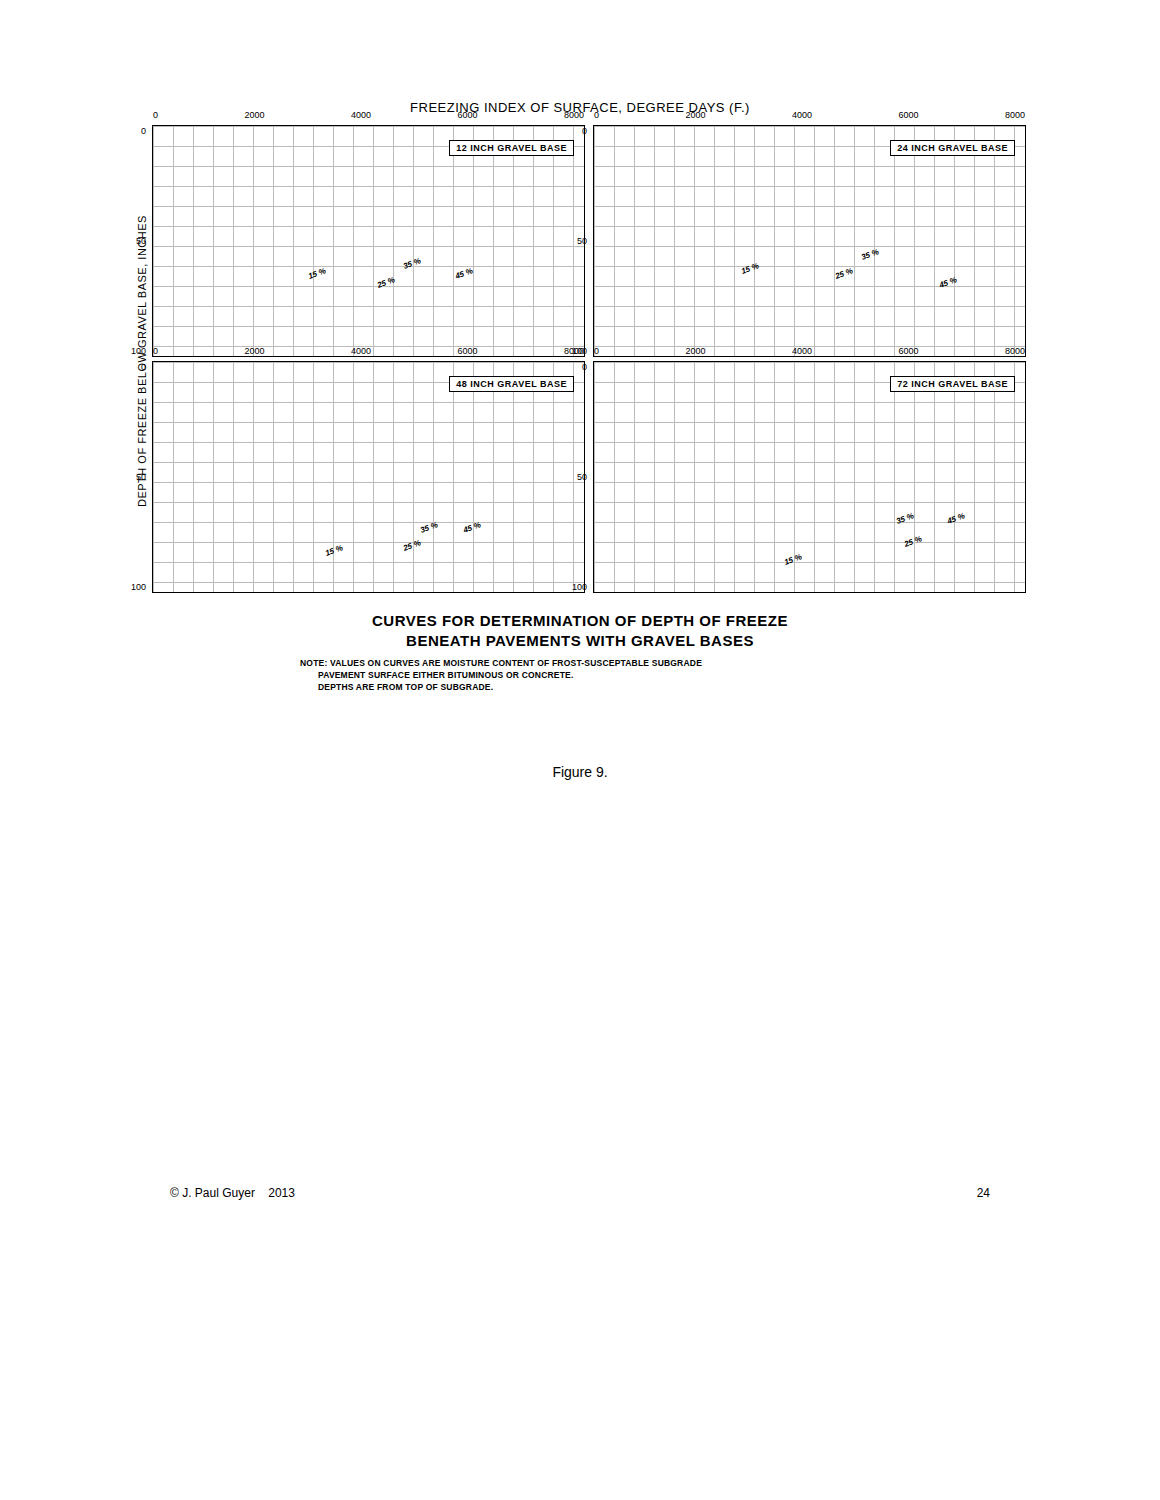FREEZING INDEX OF SURFACE, DEGREE DAYS (F.)
DEPTH OF FREEZE BELOW GRAVEL BASE, INCHES
| 0 2000 4000 6000 8000 0 50 100 12 INCH GRAVEL BASE 15 % 25 % 35 % 45 % | 0 2000 4000 6000 8000 0 50 100 24 INCH GRAVEL BASE 15 % 25 % 35 % 45 % |
| 0 2000 4000 6000 8000 0 50 100 48 INCH GRAVEL BASE 15 % 25 % 35 % 45 % | 0 2000 4000 6000 8000 0 50 100 72 INCH GRAVEL BASE 15 % 25 % 35 % 45 % |
CURVES FOR DETERMINATION OF DEPTH OF FREEZE
BENEATH PAVEMENTS WITH GRAVEL BASES
NOTE: VALUES ON CURVES ARE MOISTURE CONTENT OF FROST-SUSCEPTABLE SUBGRADE
PAVEMENT SURFACE EITHER BITUMINOUS OR CONCRETE.
DEPTHS ARE FROM TOP OF SUBGRADE.
Figure 9.
© J. Paul Guyer 2013
24